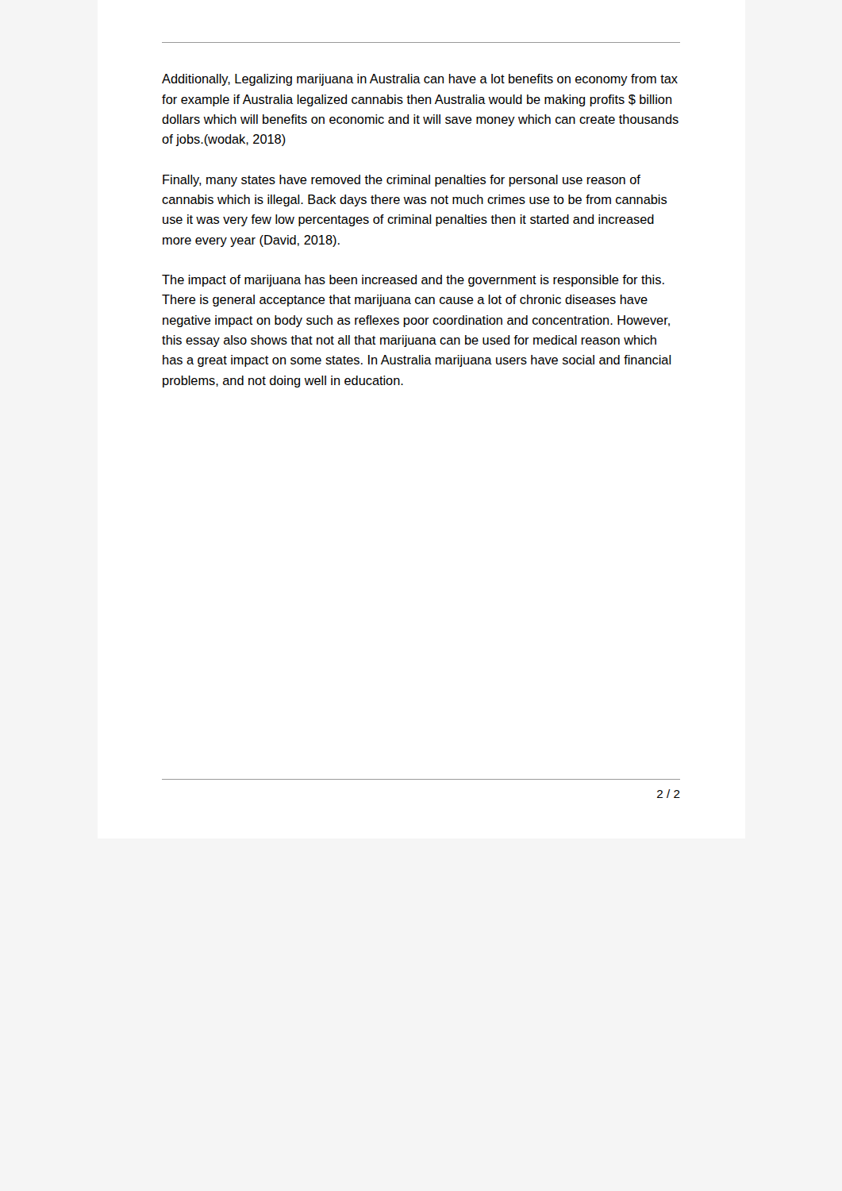Additionally, Legalizing marijuana in Australia can have a lot benefits on economy from tax for example if Australia legalized cannabis then Australia would be making profits $ billion dollars which will benefits on economic and it will save money which can create thousands of jobs.(wodak, 2018)
Finally, many states have removed the criminal penalties for personal use reason of cannabis which is illegal. Back days there was not much crimes use to be from cannabis use it was very few low percentages of criminal penalties then it started and increased more every year (David, 2018).
The impact of marijuana has been increased and the government is responsible for this. There is general acceptance that marijuana can cause a lot of chronic diseases have negative impact on body such as reflexes poor coordination and concentration. However, this essay also shows that not all that marijuana can be used for medical reason which has a great impact on some states. In Australia marijuana users have social and financial problems, and not doing well in education.
2 / 2